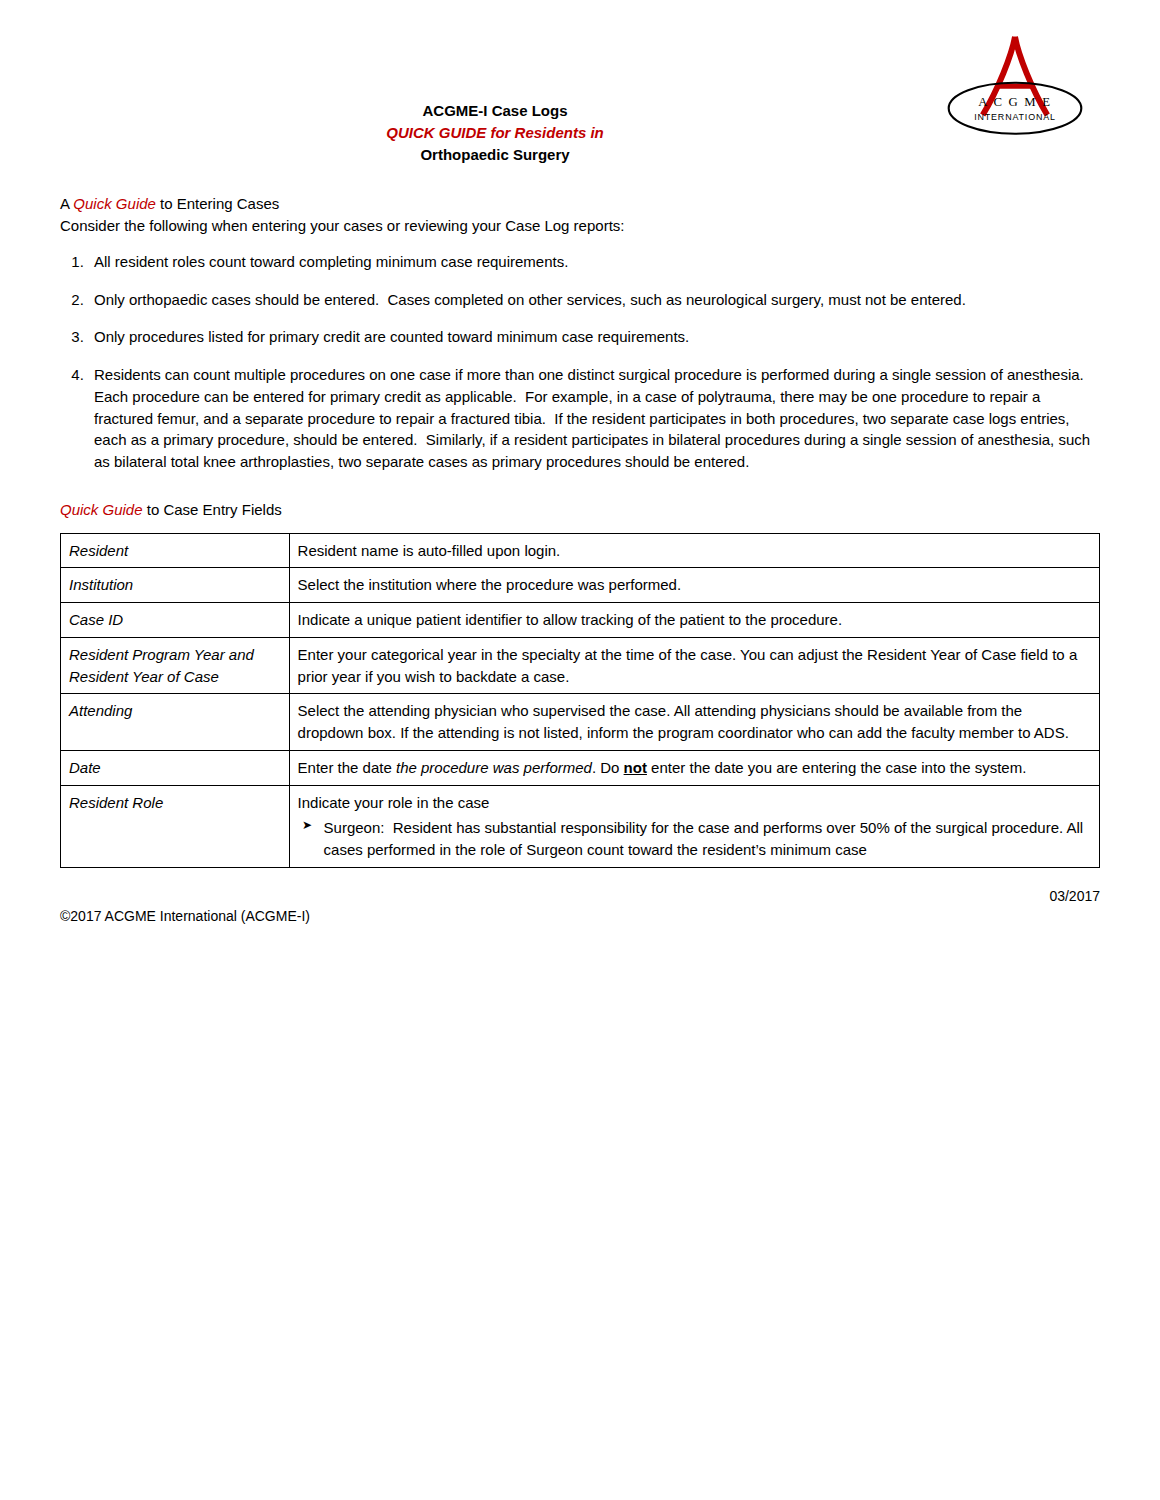A C G M E INTERNATIONAL
ACGME-I Case Logs QUICK GUIDE for Residents in Orthopaedic Surgery
A Quick Guide to Entering Cases
Consider the following when entering your cases or reviewing your Case Log reports:
All resident roles count toward completing minimum case requirements.
Only orthopaedic cases should be entered. Cases completed on other services, such as neurological surgery, must not be entered.
Only procedures listed for primary credit are counted toward minimum case requirements.
Residents can count multiple procedures on one case if more than one distinct surgical procedure is performed during a single session of anesthesia. Each procedure can be entered for primary credit as applicable. For example, in a case of polytrauma, there may be one procedure to repair a fractured femur, and a separate procedure to repair a fractured tibia. If the resident participates in both procedures, two separate case logs entries, each as a primary procedure, should be entered. Similarly, if a resident participates in bilateral procedures during a single session of anesthesia, such as bilateral total knee arthroplasties, two separate cases as primary procedures should be entered.
Quick Guide to Case Entry Fields
| Resident | Resident name is auto-filled upon login. |
| Institution | Select the institution where the procedure was performed. |
| Case ID | Indicate a unique patient identifier to allow tracking of the patient to the procedure. |
| Resident Program Year and Resident Year of Case | Enter your categorical year in the specialty at the time of the case. You can adjust the Resident Year of Case field to a prior year if you wish to backdate a case. |
| Attending | Select the attending physician who supervised the case. All attending physicians should be available from the dropdown box. If the attending is not listed, inform the program coordinator who can add the faculty member to ADS. |
| Date | Enter the date the procedure was performed . Do not enter the date you are entering the case into the system. |
| Resident Role | Indicate your role in the case Surgeon: Resident has substantial responsibility for the case and performs over 50% of the surgical procedure. All cases performed in the role of Surgeon count toward the resident’s minimum case |
03/2017 ©2017 ACGME International (ACGME-I)